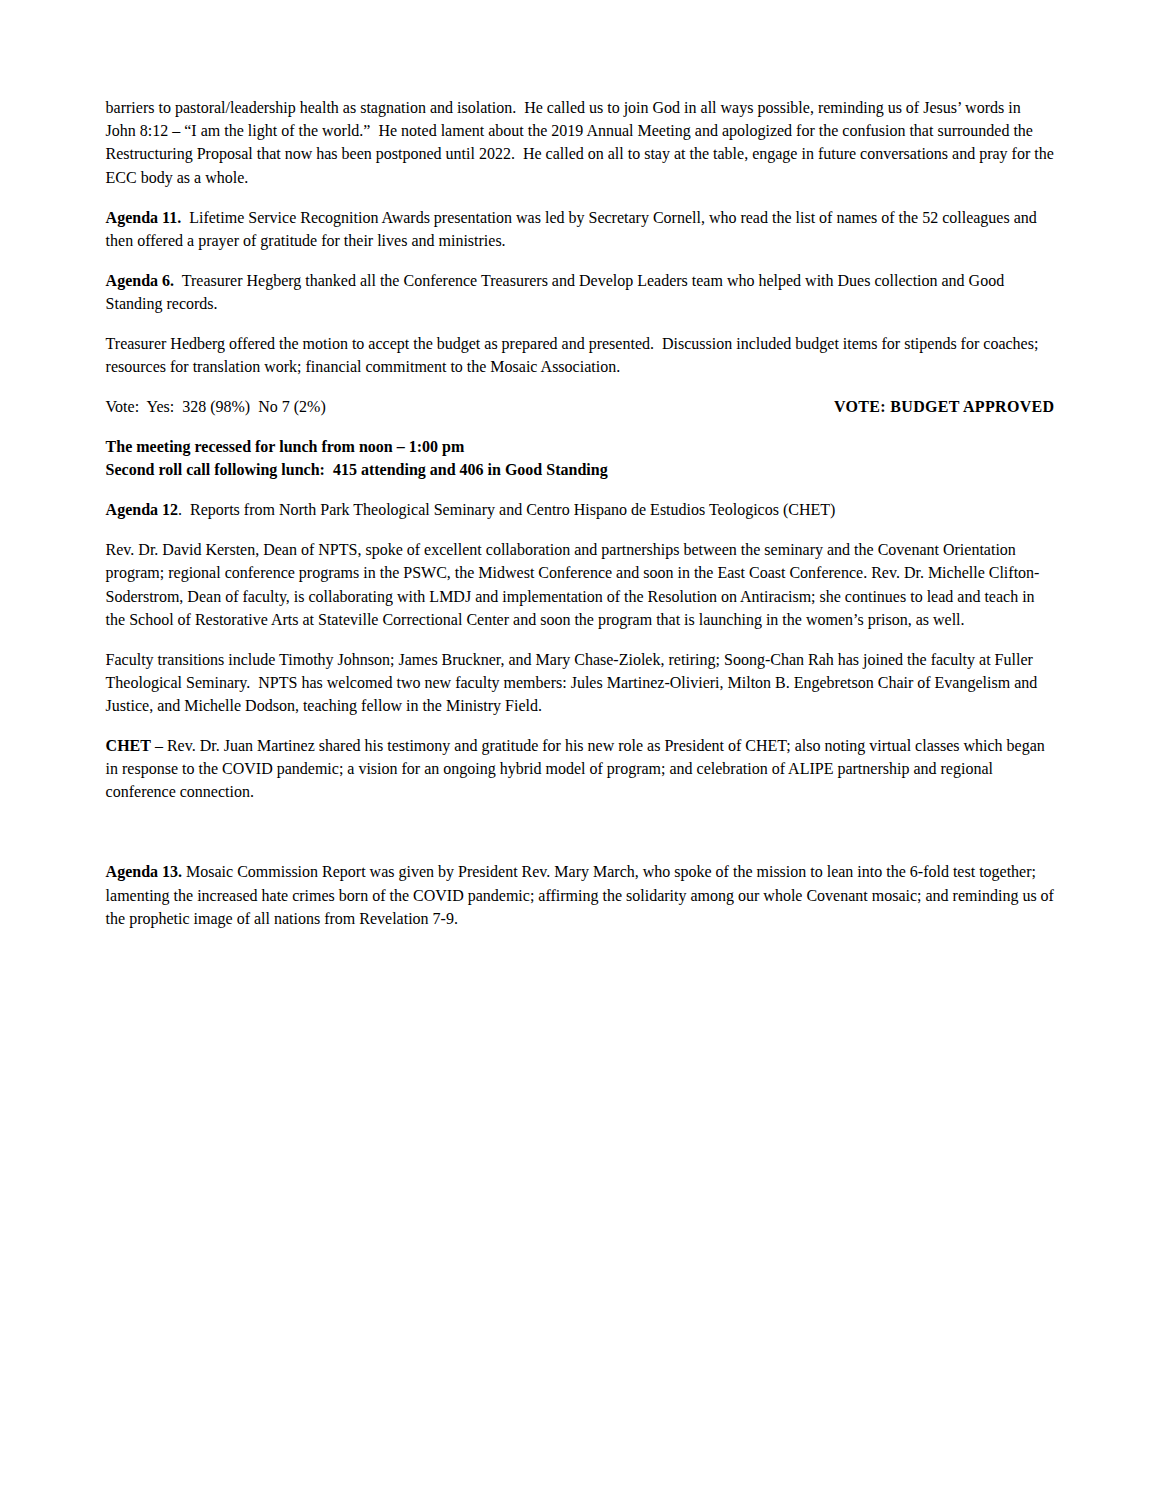barriers to pastoral/leadership health as stagnation and isolation. He called us to join God in all ways possible, reminding us of Jesus’ words in John 8:12 – “I am the light of the world.” He noted lament about the 2019 Annual Meeting and apologized for the confusion that surrounded the Restructuring Proposal that now has been postponed until 2022. He called on all to stay at the table, engage in future conversations and pray for the ECC body as a whole.
Agenda 11. Lifetime Service Recognition Awards presentation was led by Secretary Cornell, who read the list of names of the 52 colleagues and then offered a prayer of gratitude for their lives and ministries.
Agenda 6. Treasurer Hegberg thanked all the Conference Treasurers and Develop Leaders team who helped with Dues collection and Good Standing records.
Treasurer Hedberg offered the motion to accept the budget as prepared and presented. Discussion included budget items for stipends for coaches; resources for translation work; financial commitment to the Mosaic Association.
Vote: Yes: 328 (98%) No 7 (2%) VOTE: BUDGET APPROVED
The meeting recessed for lunch from noon – 1:00 pm Second roll call following lunch: 415 attending and 406 in Good Standing
Agenda 12. Reports from North Park Theological Seminary and Centro Hispano de Estudios Teologicos (CHET)
Rev. Dr. David Kersten, Dean of NPTS, spoke of excellent collaboration and partnerships between the seminary and the Covenant Orientation program; regional conference programs in the PSWC, the Midwest Conference and soon in the East Coast Conference. Rev. Dr. Michelle Clifton-Soderstrom, Dean of faculty, is collaborating with LMDJ and implementation of the Resolution on Antiracism; she continues to lead and teach in the School of Restorative Arts at Stateville Correctional Center and soon the program that is launching in the women’s prison, as well.
Faculty transitions include Timothy Johnson; James Bruckner, and Mary Chase-Ziolek, retiring; Soong-Chan Rah has joined the faculty at Fuller Theological Seminary. NPTS has welcomed two new faculty members: Jules Martinez-Olivieri, Milton B. Engebretson Chair of Evangelism and Justice, and Michelle Dodson, teaching fellow in the Ministry Field.
CHET – Rev. Dr. Juan Martinez shared his testimony and gratitude for his new role as President of CHET; also noting virtual classes which began in response to the COVID pandemic; a vision for an ongoing hybrid model of program; and celebration of ALIPE partnership and regional conference connection.
Agenda 13. Mosaic Commission Report was given by President Rev. Mary March, who spoke of the mission to lean into the 6-fold test together; lamenting the increased hate crimes born of the COVID pandemic; affirming the solidarity among our whole Covenant mosaic; and reminding us of the prophetic image of all nations from Revelation 7-9.